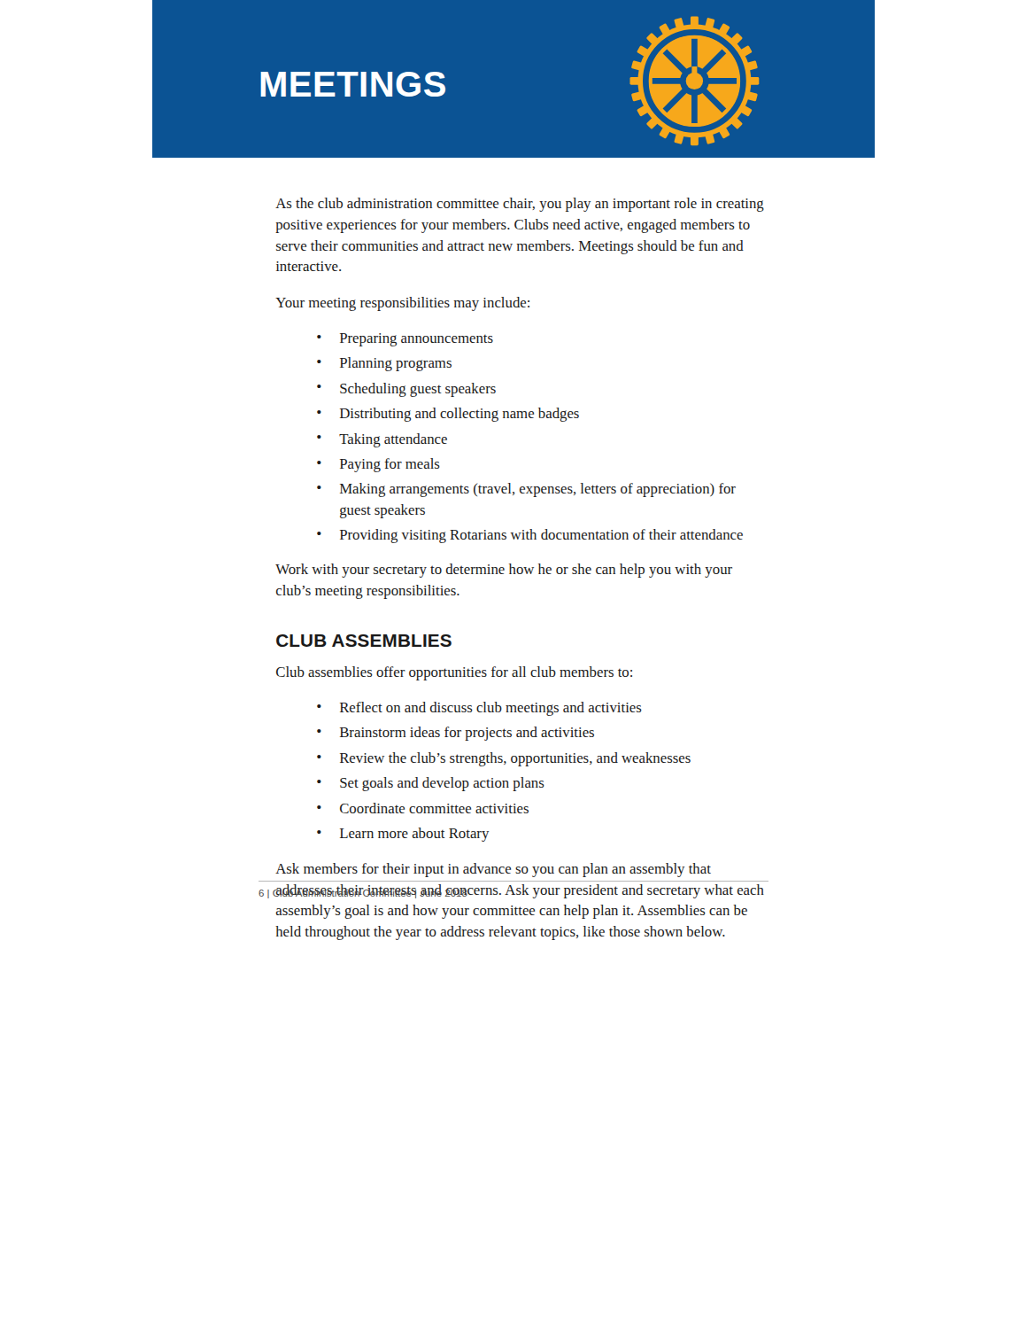MEETINGS
ROTARY INTERNATIONAL
As the club administration committee chair, you play an important role in creating positive experiences for your members. Clubs need active, engaged members to serve their communities and attract new members. Meetings should be fun and interactive.
Your meeting responsibilities may include:
Preparing announcements
Planning programs
Scheduling guest speakers
Distributing and collecting name badges
Taking attendance
Paying for meals
Making arrangements (travel, expenses, letters of appreciation) for guest speakers
Providing visiting Rotarians with documentation of their attendance
Work with your secretary to determine how he or she can help you with your club’s meeting responsibilities.
CLUB ASSEMBLIES
Club assemblies offer opportunities for all club members to:
Reflect on and discuss club meetings and activities
Brainstorm ideas for projects and activities
Review the club’s strengths, opportunities, and weaknesses
Set goals and develop action plans
Coordinate committee activities
Learn more about Rotary
Ask members for their input in advance so you can plan an assembly that addresses their interests and concerns. Ask your president and secretary what each assembly’s goal is and how your committee can help plan it. Assemblies can be held throughout the year to address relevant topics, like those shown below.
6 | Club Administration Committee | June 2018